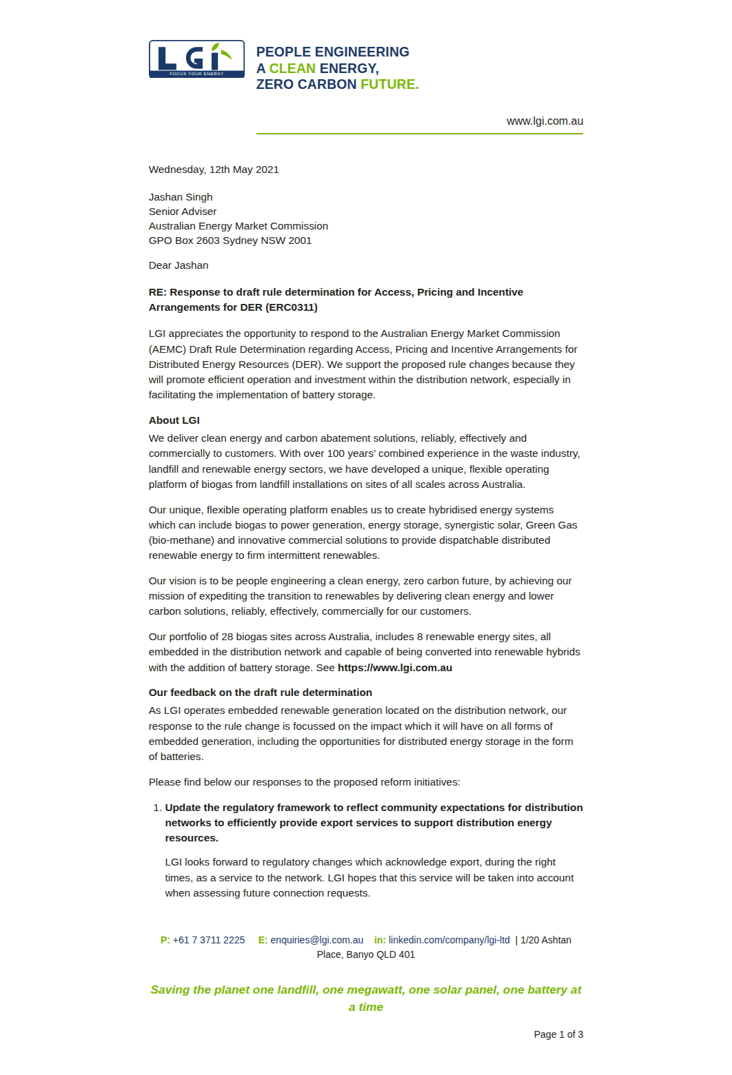FOCUS YOUR ENERGY
PEOPLE ENGINEERING
A CLEAN ENERGY,
ZERO CARBON FUTURE.
www.lgi.com.au
Wednesday, 12th May 2021
Jashan Singh
Senior Adviser
Australian Energy Market Commission
GPO Box 2603 Sydney NSW 2001
Dear Jashan
RE: Response to draft rule determination for Access, Pricing and Incentive Arrangements for DER (ERC0311)
LGI appreciates the opportunity to respond to the Australian Energy Market Commission (AEMC) Draft Rule Determination regarding Access, Pricing and Incentive Arrangements for Distributed Energy Resources (DER). We support the proposed rule changes because they will promote efficient operation and investment within the distribution network, especially in facilitating the implementation of battery storage.
About LGI
We deliver clean energy and carbon abatement solutions, reliably, effectively and commercially to customers. With over 100 years’ combined experience in the waste industry, landfill and renewable energy sectors, we have developed a unique, flexible operating platform of biogas from landfill installations on sites of all scales across Australia.
Our unique, flexible operating platform enables us to create hybridised energy systems which can include biogas to power generation, energy storage, synergistic solar, Green Gas (bio-methane) and innovative commercial solutions to provide dispatchable distributed renewable energy to firm intermittent renewables.
Our vision is to be people engineering a clean energy, zero carbon future, by achieving our mission of expediting the transition to renewables by delivering clean energy and lower carbon solutions, reliably, effectively, commercially for our customers.
Our portfolio of 28 biogas sites across Australia, includes 8 renewable energy sites, all embedded in the distribution network and capable of being converted into renewable hybrids with the addition of battery storage. See https://www.lgi.com.au
Our feedback on the draft rule determination
As LGI operates embedded renewable generation located on the distribution network, our response to the rule change is focussed on the impact which it will have on all forms of embedded generation, including the opportunities for distributed energy storage in the form of batteries.
Please find below our responses to the proposed reform initiatives:
Update the regulatory framework to reflect community expectations for distribution networks to efficiently provide export services to support distribution energy resources.
LGI looks forward to regulatory changes which acknowledge export, during the right times, as a service to the network. LGI hopes that this service will be taken into account when assessing future connection requests.
P: +61 7 3711 2225 E: enquiries@lgi.com.au in: linkedin.com/company/lgi-ltd | 1/20 Ashtan Place, Banyo QLD 401
Saving the planet one landfill, one megawatt, one solar panel, one battery at a time
Page 1 of 3